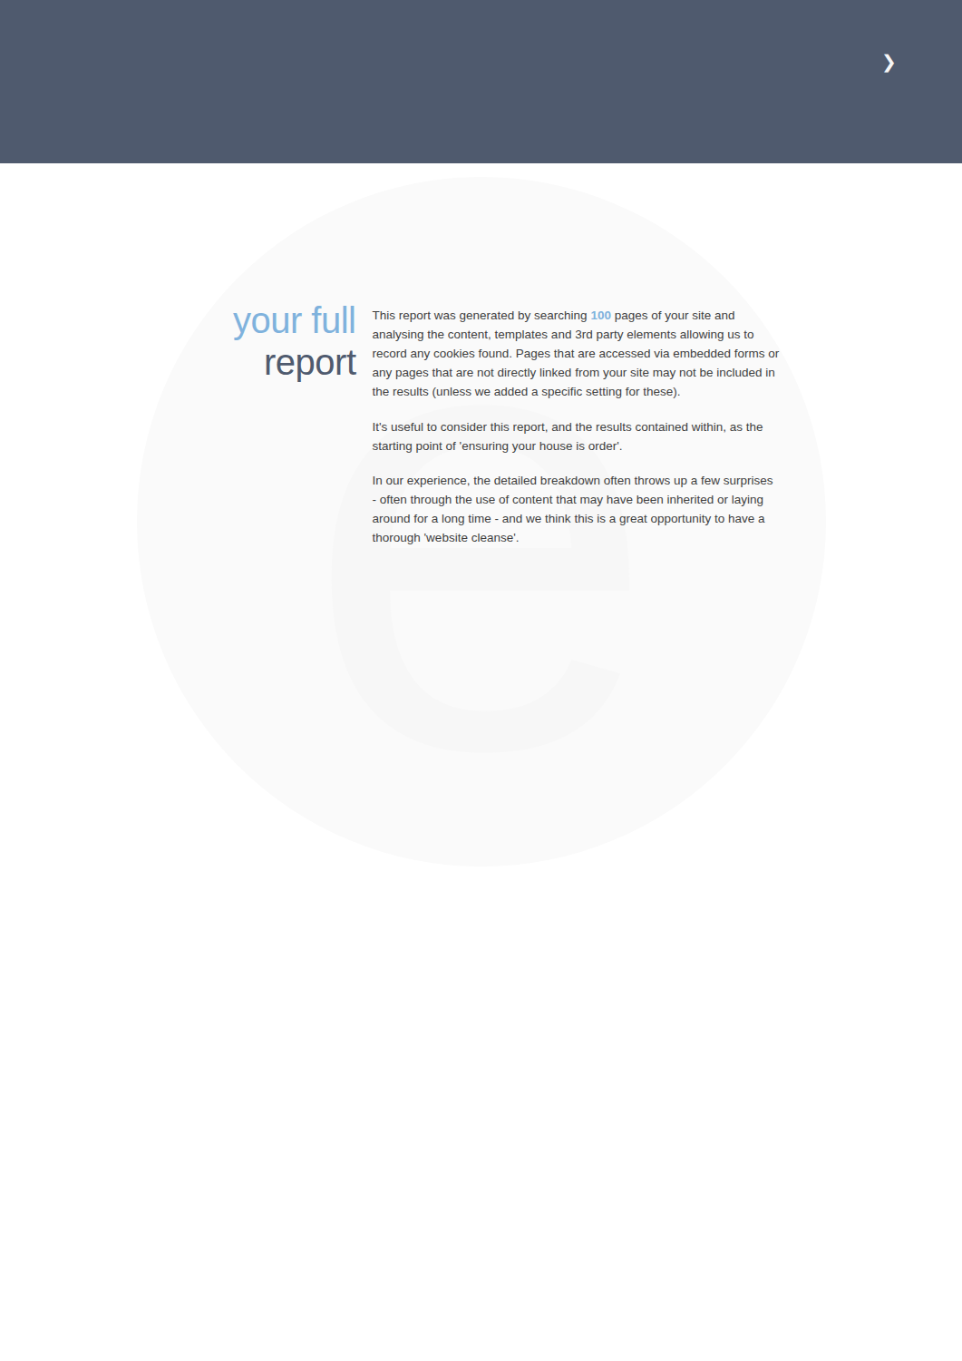❯
e
your full report
This report was generated by searching 100 pages of your site and analysing the content, templates and 3rd party elements allowing us to record any cookies found. Pages that are accessed via embedded forms or any pages that are not directly linked from your site may not be included in the results (unless we added a specific setting for these).
It's useful to consider this report, and the results contained within, as the starting point of 'ensuring your house is order'.
In our experience, the detailed breakdown often throws up a few surprises - often through the use of content that may have been inherited or laying around for a long time - and we think this is a great opportunity to have a thorough 'website cleanse'.